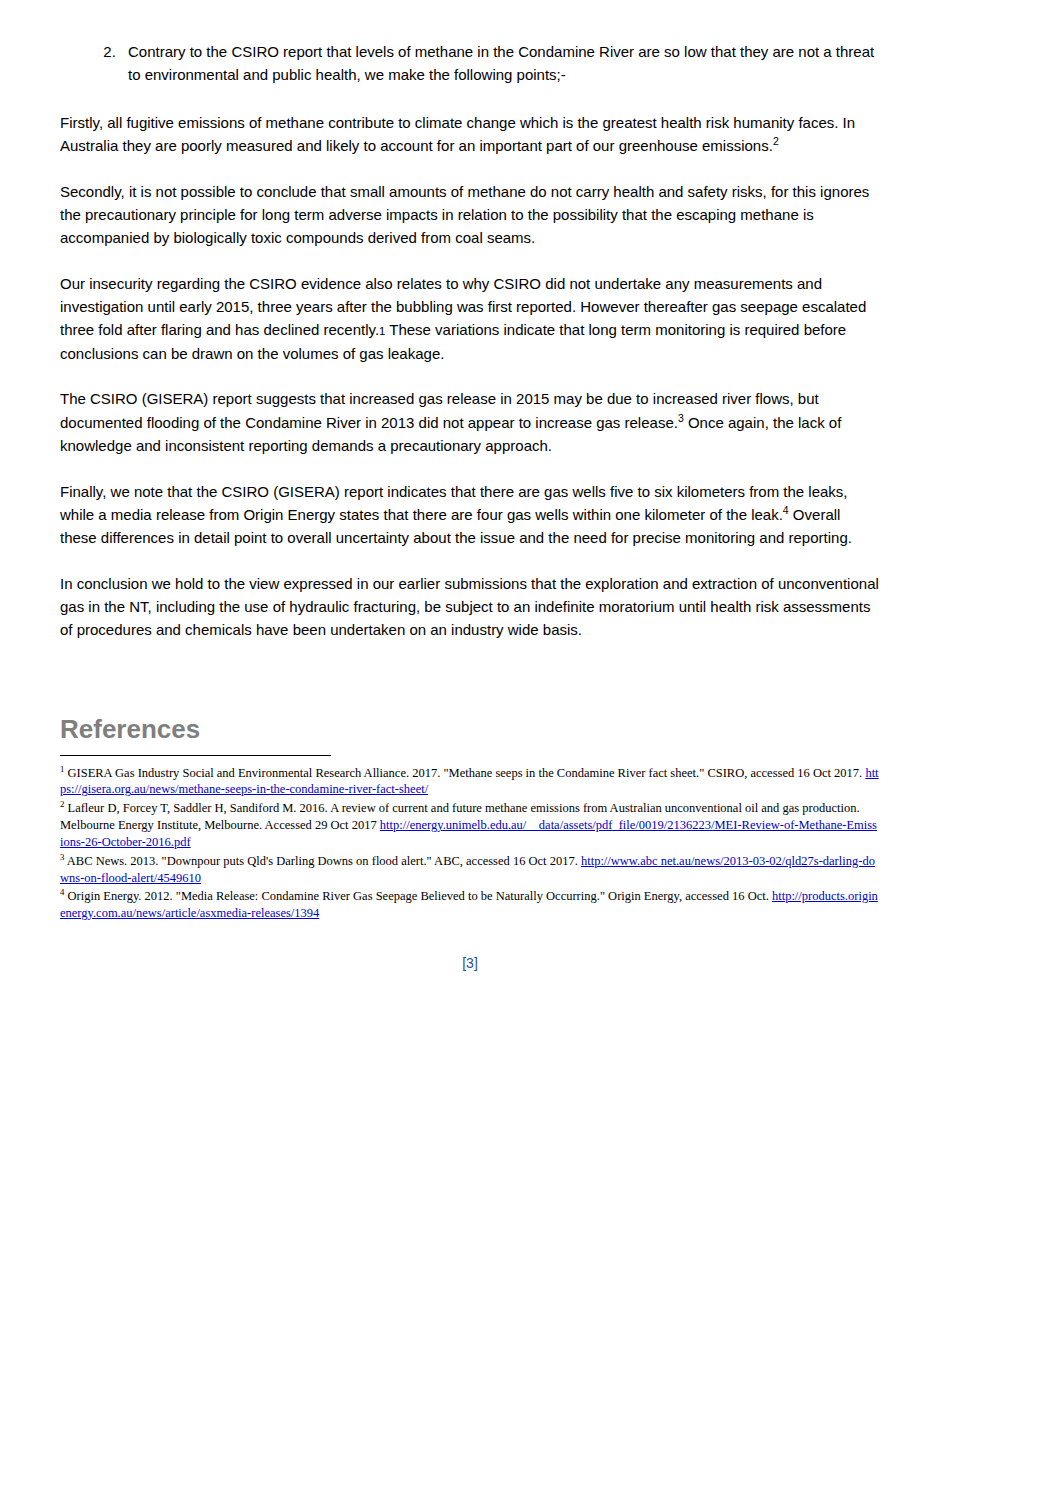Contrary to the CSIRO report that levels of methane in the Condamine River are so low that they are not a threat to environmental and public health, we make the following points;-
Firstly, all fugitive emissions of methane contribute to climate change which is the greatest health risk humanity faces. In Australia they are poorly measured and likely to account for an important part of our greenhouse emissions.2
Secondly, it is not possible to conclude that small amounts of methane do not carry health and safety risks, for this ignores the precautionary principle for long term adverse impacts in relation to the possibility that the escaping methane is accompanied by biologically toxic compounds derived from coal seams.
Our insecurity regarding the CSIRO evidence also relates to why CSIRO did not undertake any measurements and investigation until early 2015, three years after the bubbling was first reported. However thereafter gas seepage escalated three fold after flaring and has declined recently.1 These variations indicate that long term monitoring is required before conclusions can be drawn on the volumes of gas leakage.
The CSIRO (GISERA) report suggests that increased gas release in 2015 may be due to increased river flows, but documented flooding of the Condamine River in 2013 did not appear to increase gas release.3 Once again, the lack of knowledge and inconsistent reporting demands a precautionary approach.
Finally, we note that the CSIRO (GISERA) report indicates that there are gas wells five to six kilometers from the leaks, while a media release from Origin Energy states that there are four gas wells within one kilometer of the leak.4 Overall these differences in detail point to overall uncertainty about the issue and the need for precise monitoring and reporting.
In conclusion we hold to the view expressed in our earlier submissions that the exploration and extraction of unconventional gas in the NT, including the use of hydraulic fracturing, be subject to an indefinite moratorium until health risk assessments of procedures and chemicals have been undertaken on an industry wide basis.
References
1 GISERA Gas Industry Social and Environmental Research Alliance. 2017. "Methane seeps in the Condamine River fact sheet." CSIRO, accessed 16 Oct 2017. https://gisera.org.au/news/methane-seeps-in-the-condamine-river-fact-sheet/
2 Lafleur D, Forcey T, Saddler H, Sandiford M. 2016. A review of current and future methane emissions from Australian unconventional oil and gas production. Melbourne Energy Institute, Melbourne. Accessed 29 Oct 2017 http://energy.unimelb.edu.au/__data/assets/pdf_file/0019/2136223/MEI-Review-of-Methane-Emissions-26-October-2016.pdf
3 ABC News. 2013. "Downpour puts Qld's Darling Downs on flood alert." ABC, accessed 16 Oct 2017. http://www.abc net.au/news/2013-03-02/qld27s-darling-downs-on-flood-alert/4549610
4 Origin Energy. 2012. "Media Release: Condamine River Gas Seepage Believed to be Naturally Occurring." Origin Energy, accessed 16 Oct. http://products.originenergy.com.au/news/article/asxmedia-releases/1394
[3]